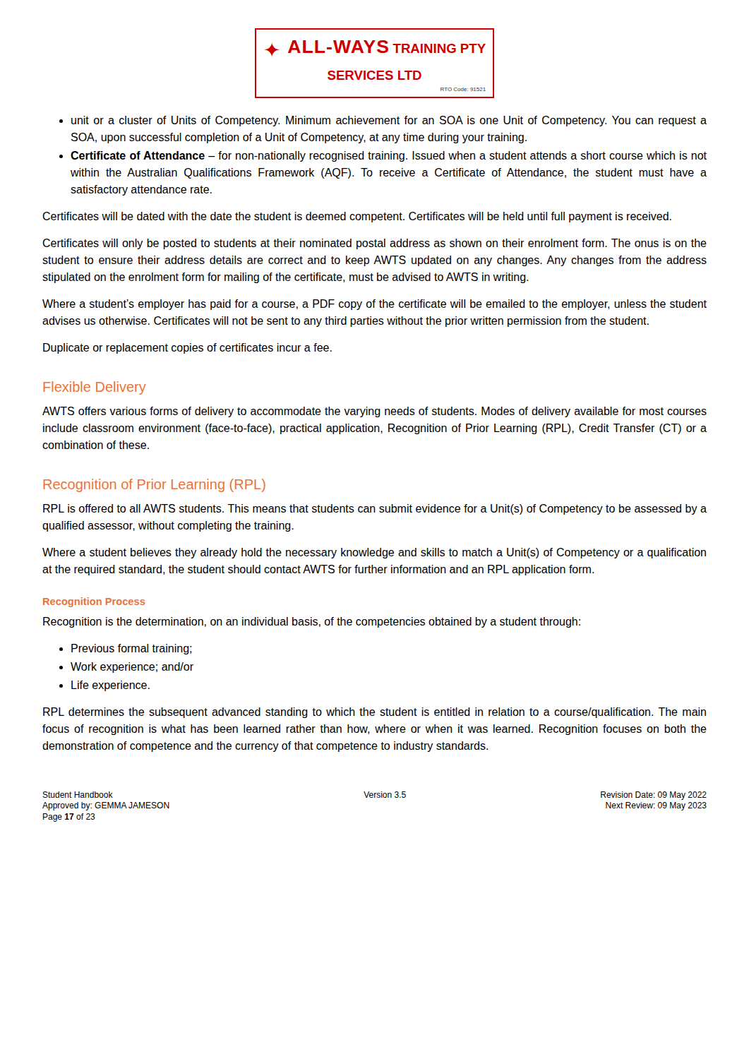✦ ALL-WAYS TRAINING PTY
SERVICES LTD
RTO Code: 91521
unit or a cluster of Units of Competency. Minimum achievement for an SOA is one Unit of Competency. You can request a SOA, upon successful completion of a Unit of Competency, at any time during your training.
Certificate of Attendance – for non-nationally recognised training. Issued when a student attends a short course which is not within the Australian Qualifications Framework (AQF). To receive a Certificate of Attendance, the student must have a satisfactory attendance rate.
Certificates will be dated with the date the student is deemed competent. Certificates will be held until full payment is received.
Certificates will only be posted to students at their nominated postal address as shown on their enrolment form. The onus is on the student to ensure their address details are correct and to keep AWTS updated on any changes. Any changes from the address stipulated on the enrolment form for mailing of the certificate, must be advised to AWTS in writing.
Where a student’s employer has paid for a course, a PDF copy of the certificate will be emailed to the employer, unless the student advises us otherwise. Certificates will not be sent to any third parties without the prior written permission from the student.
Duplicate or replacement copies of certificates incur a fee.
Flexible Delivery
AWTS offers various forms of delivery to accommodate the varying needs of students. Modes of delivery available for most courses include classroom environment (face-to-face), practical application, Recognition of Prior Learning (RPL), Credit Transfer (CT) or a combination of these.
Recognition of Prior Learning (RPL)
RPL is offered to all AWTS students. This means that students can submit evidence for a Unit(s) of Competency to be assessed by a qualified assessor, without completing the training.
Where a student believes they already hold the necessary knowledge and skills to match a Unit(s) of Competency or a qualification at the required standard, the student should contact AWTS for further information and an RPL application form.
Recognition Process
Recognition is the determination, on an individual basis, of the competencies obtained by a student through:
Previous formal training;
Work experience; and/or
Life experience.
RPL determines the subsequent advanced standing to which the student is entitled in relation to a course/qualification. The main focus of recognition is what has been learned rather than how, where or when it was learned. Recognition focuses on both the demonstration of competence and the currency of that competence to industry standards.
Student Handbook
Approved by: GEMMA JAMESON
Page 17 of 23
Version 3.5
Revision Date: 09 May 2022
Next Review: 09 May 2023